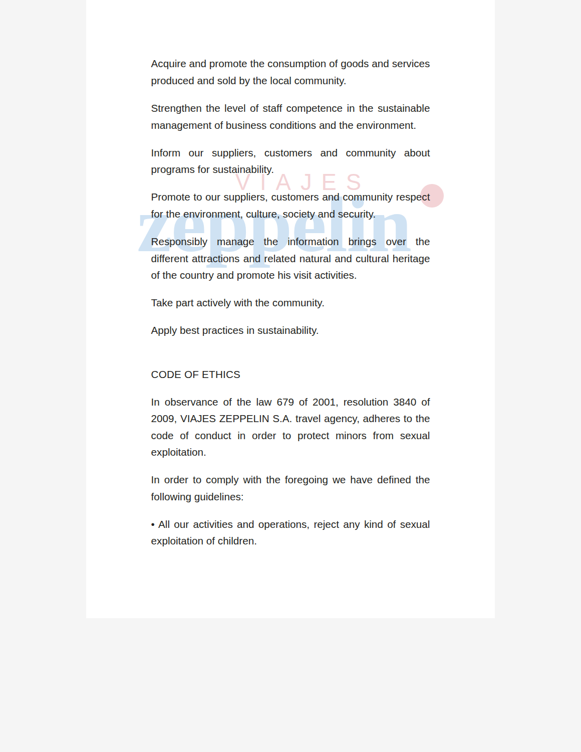VIAJES zeppelin
Acquire and promote the consumption of goods and services produced and sold by the local community.
Strengthen the level of staff competence in the sustainable management of business conditions and the environment.
Inform our suppliers, customers and community about programs for sustainability.
Promote to our suppliers, customers and community respect for the environment, culture, society and security.
Responsibly manage the information brings over the different attractions and related natural and cultural heritage of the country and promote his visit activities.
Take part actively with the community.
Apply best practices in sustainability.
CODE OF ETHICS
In observance of the law 679 of 2001, resolution 3840 of 2009, VIAJES ZEPPELIN S.A. travel agency, adheres to the code of conduct in order to protect minors from sexual exploitation.
In order to comply with the foregoing we have defined the following guidelines:
• All our activities and operations, reject any kind of sexual exploitation of children.